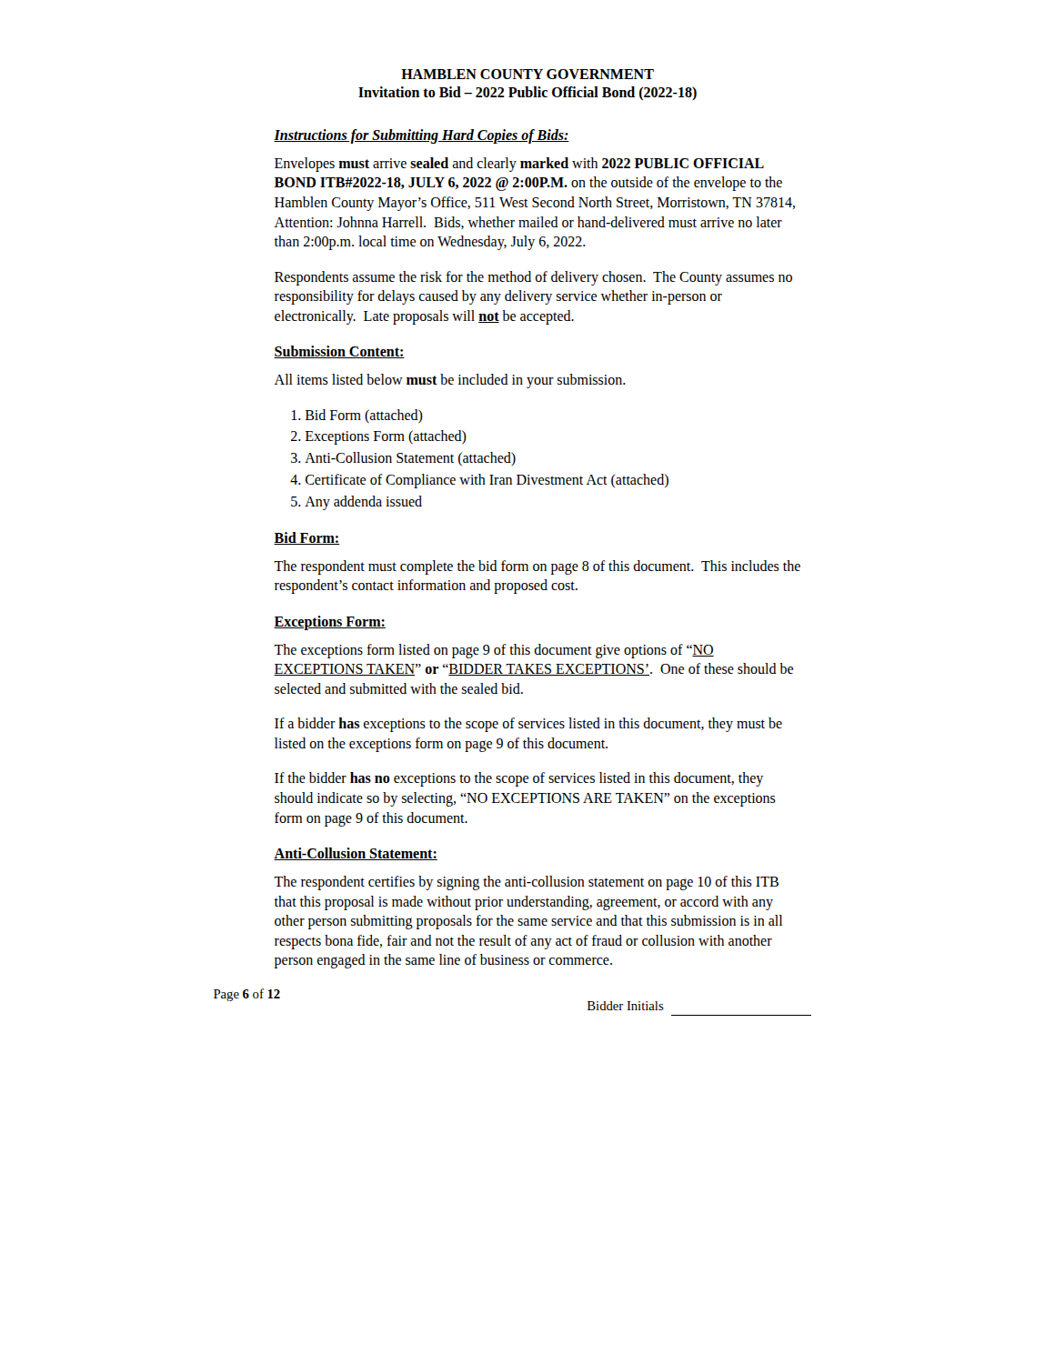HAMBLEN COUNTY GOVERNMENT
Invitation to Bid – 2022 Public Official Bond (2022-18)
Instructions for Submitting Hard Copies of Bids:
Envelopes must arrive sealed and clearly marked with 2022 PUBLIC OFFICIAL BOND ITB#2022-18, JULY 6, 2022 @ 2:00P.M. on the outside of the envelope to the Hamblen County Mayor’s Office, 511 West Second North Street, Morristown, TN 37814, Attention: Johnna Harrell. Bids, whether mailed or hand-delivered must arrive no later than 2:00p.m. local time on Wednesday, July 6, 2022.
Respondents assume the risk for the method of delivery chosen. The County assumes no responsibility for delays caused by any delivery service whether in-person or electronically. Late proposals will not be accepted.
Submission Content:
All items listed below must be included in your submission.
Bid Form (attached)
Exceptions Form (attached)
Anti-Collusion Statement (attached)
Certificate of Compliance with Iran Divestment Act (attached)
Any addenda issued
Bid Form:
The respondent must complete the bid form on page 8 of this document. This includes the respondent’s contact information and proposed cost.
Exceptions Form:
The exceptions form listed on page 9 of this document give options of “NO EXCEPTIONS TAKEN” or “BIDDER TAKES EXCEPTIONS’. One of these should be selected and submitted with the sealed bid.
If a bidder has exceptions to the scope of services listed in this document, they must be listed on the exceptions form on page 9 of this document.
If the bidder has no exceptions to the scope of services listed in this document, they should indicate so by selecting, “NO EXCEPTIONS ARE TAKEN” on the exceptions form on page 9 of this document.
Anti-Collusion Statement:
The respondent certifies by signing the anti-collusion statement on page 10 of this ITB that this proposal is made without prior understanding, agreement, or accord with any other person submitting proposals for the same service and that this submission is in all respects bona fide, fair and not the result of any act of fraud or collusion with another person engaged in the same line of business or commerce.
Page 6 of 12 Bidder Initials